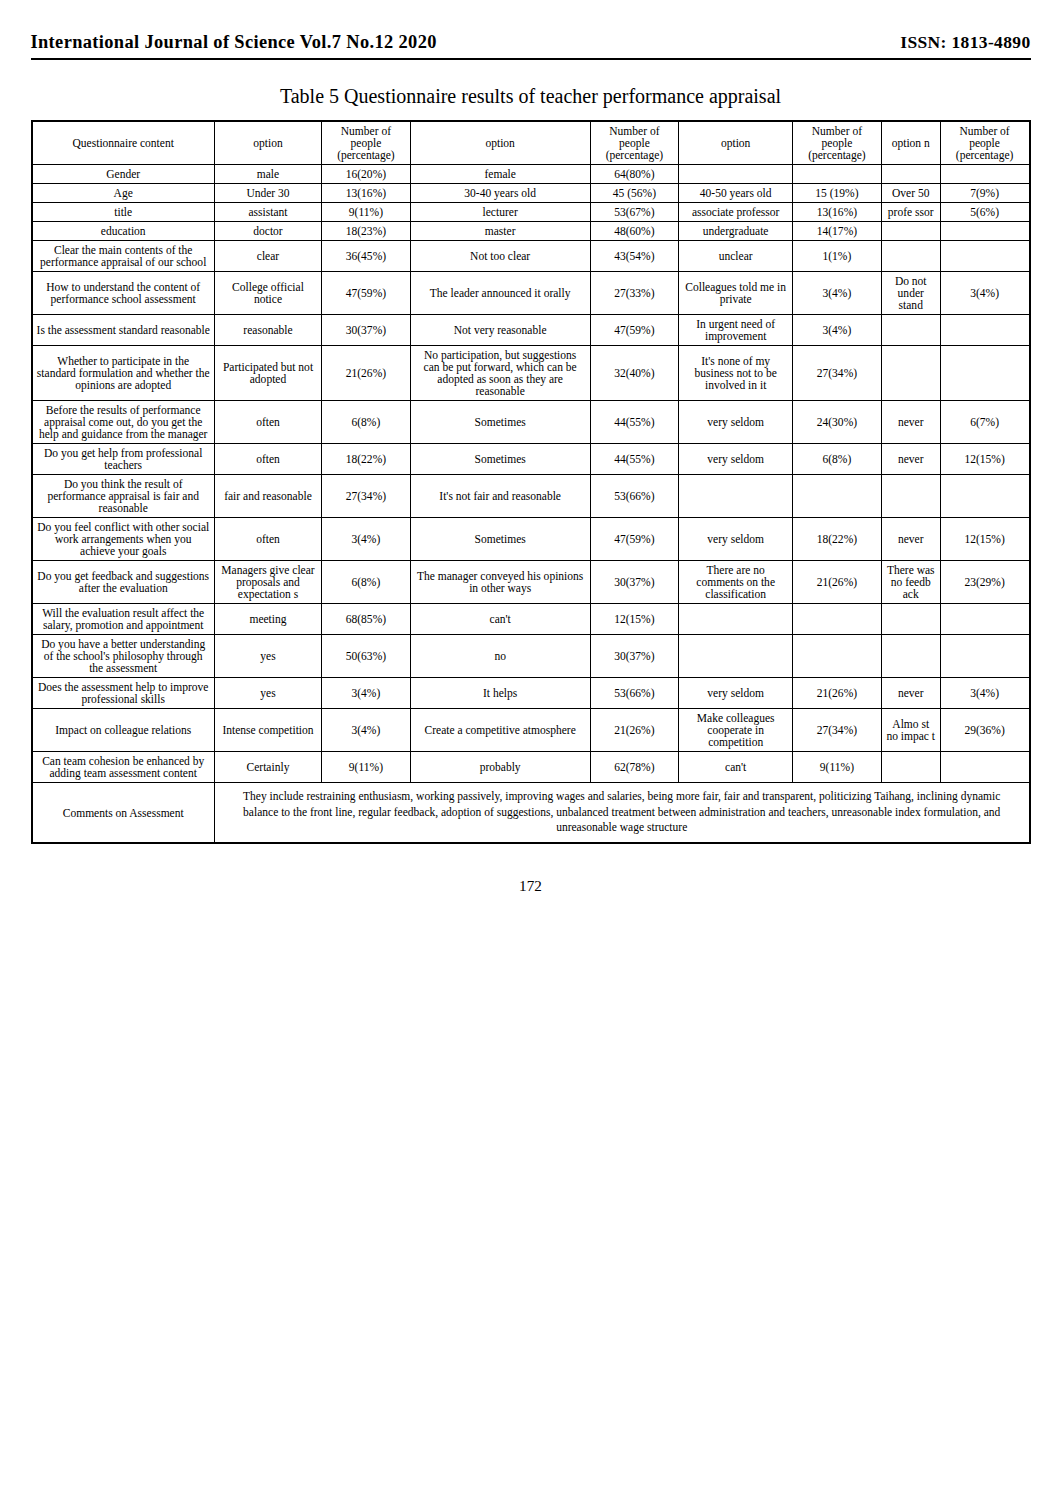International Journal of Science Vol.7 No.12 2020 ISSN: 1813-4890
Table 5 Questionnaire results of teacher performance appraisal
| Questionnaire content | option | Number of people (percentage) | option | Number of people (percentage) | option | Number of people (percentage) | option n | Number of people (percentage) |
| --- | --- | --- | --- | --- | --- | --- | --- | --- |
| Gender | male | 16(20%) | female | 64(80%) | | | | |
| Age | Under 30 | 13(16%) | 30-40 years old | 45 (56%) | 40-50 years old | 15 (19%) | Over 50 | 7(9%) |
| title | assistant | 9(11%) | lecturer | 53(67%) | associate professor | 13(16%) | profe ssor | 5(6%) |
| education | doctor | 18(23%) | master | 48(60%) | undergraduate | 14(17%) | | |
| Clear the main contents of the performance appraisal of our school | clear | 36(45%) | Not too clear | 43(54%) | unclear | 1(1%) | | |
| How to understand the content of performance school assessment | College official notice | 47(59%) | The leader announced it orally | 27(33%) | Colleagues told me in private | 3(4%) | Do not under stand | 3(4%) |
| Is the assessment standard reasonable | reasonable | 30(37%) | Not very reasonable | 47(59%) | In urgent need of improvement | 3(4%) | | |
| Whether to participate in the standard formulation and whether the opinions are adopted | Participated but not adopted | 21(26%) | No participation, but suggestions can be put forward, which can be adopted as soon as they are reasonable | 32(40%) | It's none of my business not to be involved in it | 27(34%) | | |
| Before the results of performance appraisal come out, do you get the help and guidance from the manager | often | 6(8%) | Sometimes | 44(55%) | very seldom | 24(30%) | never | 6(7%) |
| Do you get help from professional teachers | often | 18(22%) | Sometimes | 44(55%) | very seldom | 6(8%) | never | 12(15%) |
| Do you think the result of performance appraisal is fair and reasonable | fair and reasonable | 27(34%) | It's not fair and reasonable | 53(66%) | | | | |
| Do you feel conflict with other social work arrangements when you achieve your goals | often | 3(4%) | Sometimes | 47(59%) | very seldom | 18(22%) | never | 12(15%) |
| Do you get feedback and suggestions after the evaluation | Managers give clear proposals and expectation s | 6(8%) | The manager conveyed his opinions in other ways | 30(37%) | There are no comments on the classification | 21(26%) | There was no feedb ack | 23(29%) |
| Will the evaluation result affect the salary, promotion and appointment | meeting | 68(85%) | can't | 12(15%) | | | | |
| Do you have a better understanding of the school's philosophy through the assessment | yes | 50(63%) | no | 30(37%) | | | | |
| Does the assessment help to improve professional skills | yes | 3(4%) | It helps | 53(66%) | very seldom | 21(26%) | never | 3(4%) |
| Impact on colleague relations | Intense competition | 3(4%) | Create a competitive atmosphere | 21(26%) | Make colleagues cooperate in competition | 27(34%) | Almo st no impac t | 29(36%) |
| Can team cohesion be enhanced by adding team assessment content | Certainly | 9(11%) | probably | 62(78%) | can't | 9(11%) | | |
| Comments on Assessment | They include restraining enthusiasm, working passively, improving wages and salaries, being more fair, fair and transparent, politicizing Taihang, inclining dynamic balance to the front line, regular feedback, adoption of suggestions, unbalanced treatment between administration and teachers, unreasonable index formulation, and unreasonable wage structure |
172